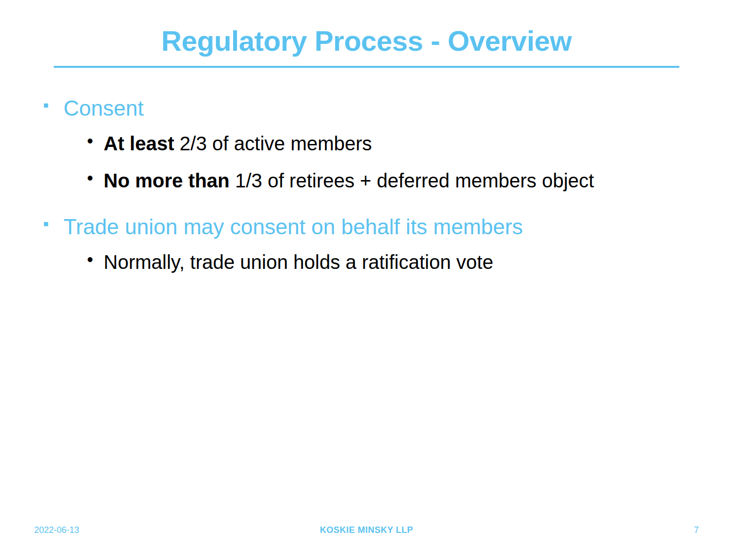Regulatory Process - Overview
Consent
At least 2/3 of active members
No more than 1/3 of retirees + deferred members object
Trade union may consent on behalf its members
Normally, trade union holds a ratification vote
2022-06-13
KOSKIE MINSKY LLP
7